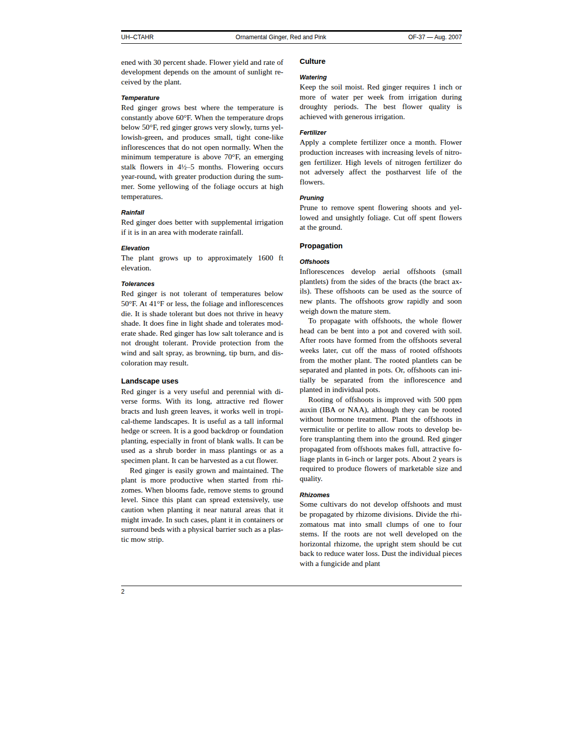UH–CTAHR
Ornamental Ginger, Red and Pink
OF-37 — Aug. 2007
ened with 30 percent shade. Flower yield and rate of development depends on the amount of sunlight received by the plant.
Temperature
Red ginger grows best where the temperature is constantly above 60°F. When the temperature drops below 50°F, red ginger grows very slowly, turns yellowish-green, and produces small, tight cone-like inflorescences that do not open normally. When the minimum temperature is above 70°F, an emerging stalk flowers in 4½–5 months. Flowering occurs year-round, with greater production during the summer. Some yellowing of the foliage occurs at high temperatures.
Rainfall
Red ginger does better with supplemental irrigation if it is in an area with moderate rainfall.
Elevation
The plant grows up to approximately 1600 ft elevation.
Tolerances
Red ginger is not tolerant of temperatures below 50°F. At 41°F or less, the foliage and inflorescences die. It is shade tolerant but does not thrive in heavy shade. It does fine in light shade and tolerates moderate shade. Red ginger has low salt tolerance and is not drought tolerant. Provide protection from the wind and salt spray, as browning, tip burn, and discoloration may result.
Landscape uses
Red ginger is a very useful and perennial with diverse forms. With its long, attractive red flower bracts and lush green leaves, it works well in tropical-theme landscapes. It is useful as a tall informal hedge or screen. It is a good backdrop or foundation planting, especially in front of blank walls. It can be used as a shrub border in mass plantings or as a specimen plant. It can be harvested as a cut flower.
Red ginger is easily grown and maintained. The plant is more productive when started from rhizomes. When blooms fade, remove stems to ground level. Since this plant can spread extensively, use caution when planting it near natural areas that it might invade. In such cases, plant it in containers or surround beds with a physical barrier such as a plastic mow strip.
Culture
Watering
Keep the soil moist. Red ginger requires 1 inch or more of water per week from irrigation during droughty periods. The best flower quality is achieved with generous irrigation.
Fertilizer
Apply a complete fertilizer once a month. Flower production increases with increasing levels of nitrogen fertilizer. High levels of nitrogen fertilizer do not adversely affect the postharvest life of the flowers.
Pruning
Prune to remove spent flowering shoots and yellowed and unsightly foliage. Cut off spent flowers at the ground.
Propagation
Offshoots
Inflorescences develop aerial offshoots (small plantlets) from the sides of the bracts (the bract axils). These offshoots can be used as the source of new plants. The offshoots grow rapidly and soon weigh down the mature stem.
To propagate with offshoots, the whole flower head can be bent into a pot and covered with soil. After roots have formed from the offshoots several weeks later, cut off the mass of rooted offshoots from the mother plant. The rooted plantlets can be separated and planted in pots. Or, offshoots can initially be separated from the inflorescence and planted in individual pots.
Rooting of offshoots is improved with 500 ppm auxin (IBA or NAA), although they can be rooted without hormone treatment. Plant the offshoots in vermiculite or perlite to allow roots to develop before transplanting them into the ground. Red ginger propagated from offshoots makes full, attractive foliage plants in 6-inch or larger pots. About 2 years is required to produce flowers of marketable size and quality.
Rhizomes
Some cultivars do not develop offshoots and must be propagated by rhizome divisions. Divide the rhizomatous mat into small clumps of one to four stems. If the roots are not well developed on the horizontal rhizome, the upright stem should be cut back to reduce water loss. Dust the individual pieces with a fungicide and plant
2